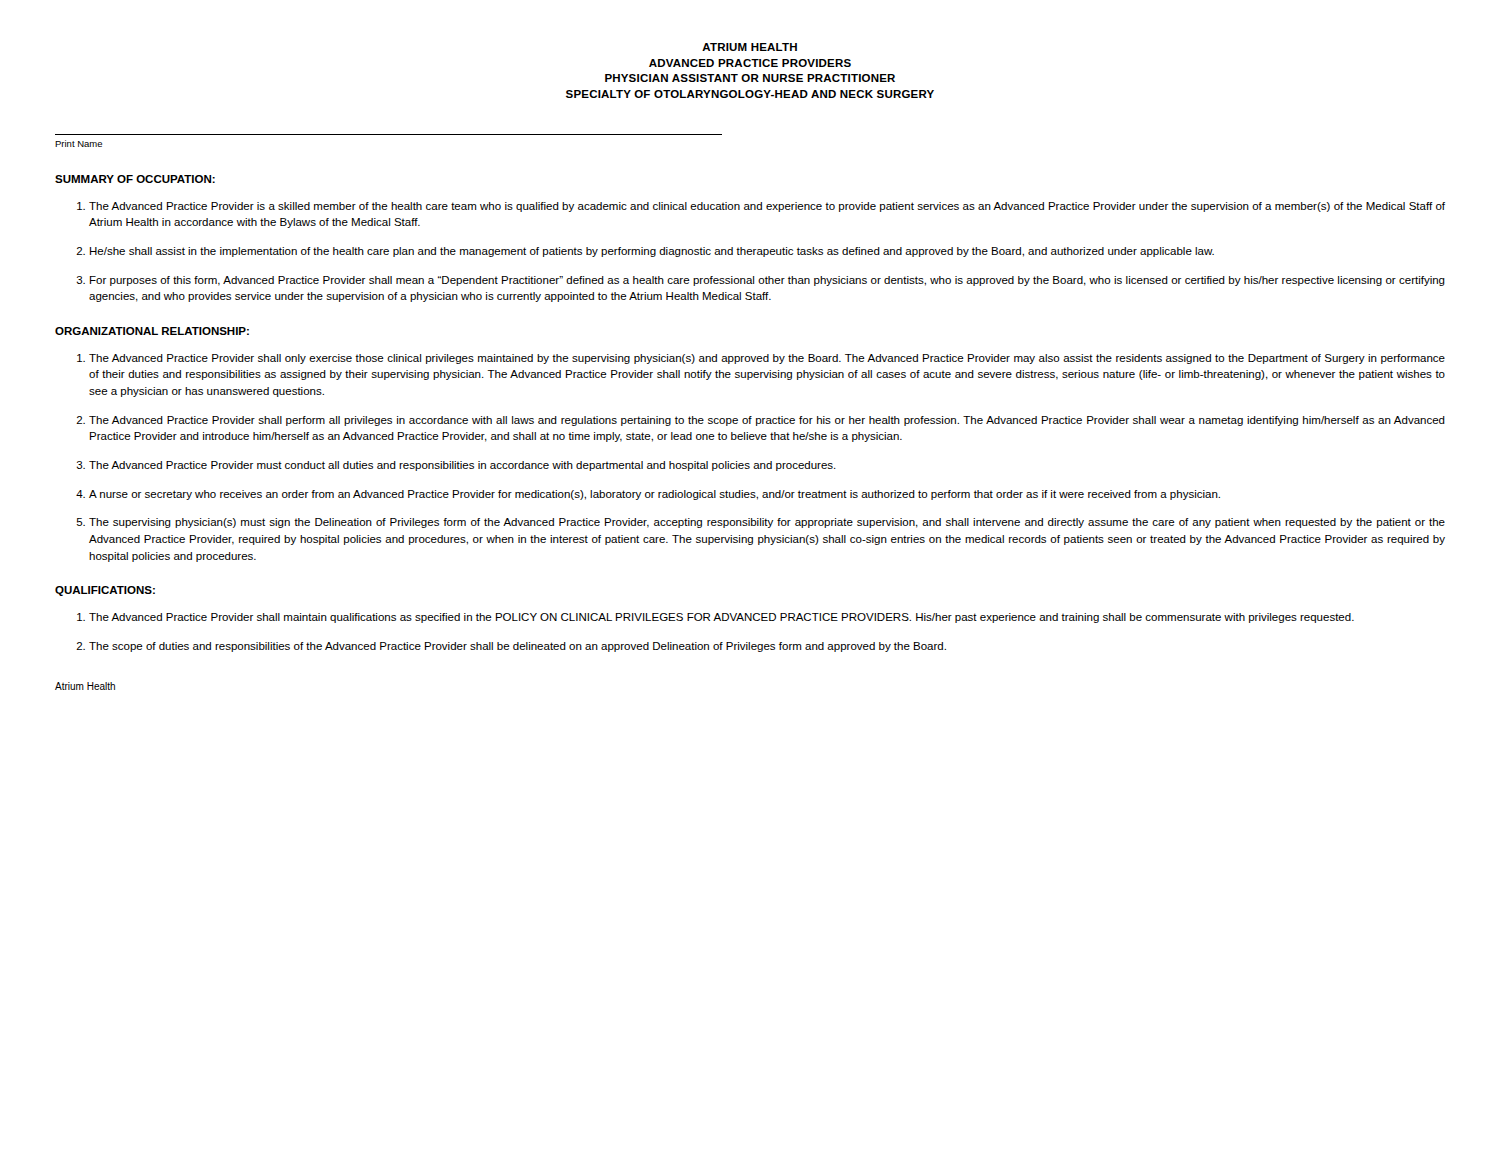Atrium Health
Advanced Practice Providers
Physician Assistant or Nurse Practitioner
Specialty of Otolaryngology-Head and Neck Surgery
Print Name
Summary of Occupation:
The Advanced Practice Provider is a skilled member of the health care team who is qualified by academic and clinical education and experience to provide patient services as an Advanced Practice Provider under the supervision of a member(s) of the Medical Staff of Atrium Health in accordance with the Bylaws of the Medical Staff.
He/she shall assist in the implementation of the health care plan and the management of patients by performing diagnostic and therapeutic tasks as defined and approved by the Board, and authorized under applicable law.
For purposes of this form, Advanced Practice Provider shall mean a “Dependent Practitioner” defined as a health care professional other than physicians or dentists, who is approved by the Board, who is licensed or certified by his/her respective licensing or certifying agencies, and who provides service under the supervision of a physician who is currently appointed to the Atrium Health Medical Staff.
Organizational Relationship:
The Advanced Practice Provider shall only exercise those clinical privileges maintained by the supervising physician(s) and approved by the Board. The Advanced Practice Provider may also assist the residents assigned to the Department of Surgery in performance of their duties and responsibilities as assigned by their supervising physician. The Advanced Practice Provider shall notify the supervising physician of all cases of acute and severe distress, serious nature (life- or limb-threatening), or whenever the patient wishes to see a physician or has unanswered questions.
The Advanced Practice Provider shall perform all privileges in accordance with all laws and regulations pertaining to the scope of practice for his or her health profession. The Advanced Practice Provider shall wear a nametag identifying him/herself as an Advanced Practice Provider and introduce him/herself as an Advanced Practice Provider, and shall at no time imply, state, or lead one to believe that he/she is a physician.
The Advanced Practice Provider must conduct all duties and responsibilities in accordance with departmental and hospital policies and procedures.
A nurse or secretary who receives an order from an Advanced Practice Provider for medication(s), laboratory or radiological studies, and/or treatment is authorized to perform that order as if it were received from a physician.
The supervising physician(s) must sign the Delineation of Privileges form of the Advanced Practice Provider, accepting responsibility for appropriate supervision, and shall intervene and directly assume the care of any patient when requested by the patient or the Advanced Practice Provider, required by hospital policies and procedures, or when in the interest of patient care. The supervising physician(s) shall co-sign entries on the medical records of patients seen or treated by the Advanced Practice Provider as required by hospital policies and procedures.
Qualifications:
The Advanced Practice Provider shall maintain qualifications as specified in the POLICY ON CLINICAL PRIVILEGES FOR ADVANCED PRACTICE PROVIDERS. His/her past experience and training shall be commensurate with privileges requested.
The scope of duties and responsibilities of the Advanced Practice Provider shall be delineated on an approved Delineation of Privileges form and approved by the Board.
Atrium Health